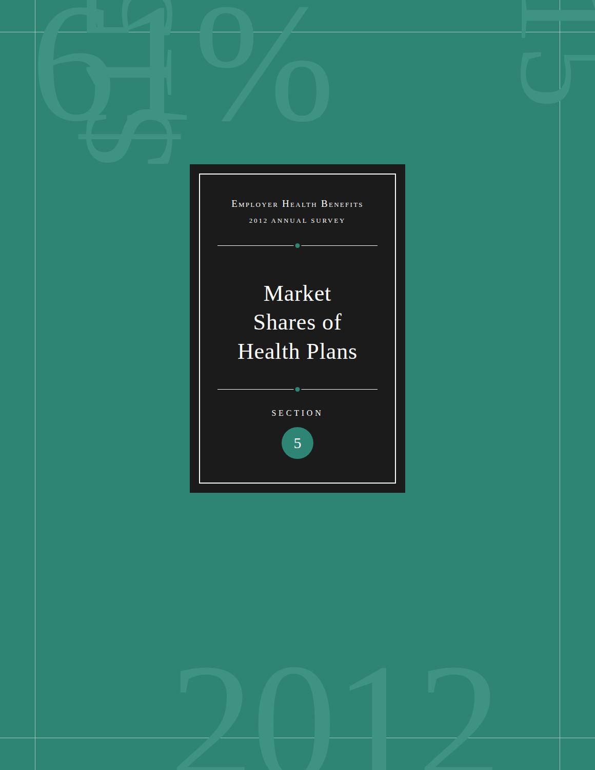61%
$15,745
$5,615
2012
Employer Health Benefits
2012 Annual Survey
Market
Shares of
Health Plans
Section
5